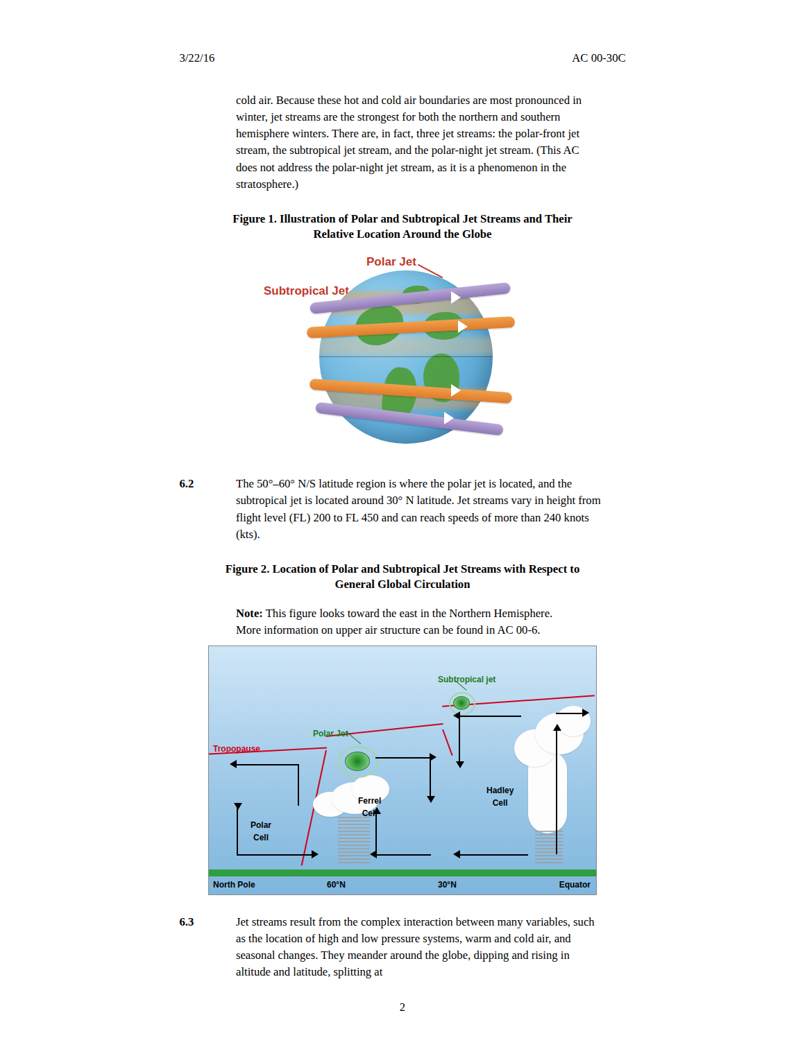3/22/16
AC 00-30C
cold air. Because these hot and cold air boundaries are most pronounced in winter, jet streams are the strongest for both the northern and southern hemisphere winters. There are, in fact, three jet streams: the polar-front jet stream, the subtropical jet stream, and the polar-night jet stream. (This AC does not address the polar-night jet stream, as it is a phenomenon in the stratosphere.)
Figure 1. Illustration of Polar and Subtropical Jet Streams and Their Relative Location Around the Globe
Polar Jet
Subtropical Jet
6.2
The 50°–60° N/S latitude region is where the polar jet is located, and the subtropical jet is located around 30° N latitude. Jet streams vary in height from flight level (FL) 200 to FL 450 and can reach speeds of more than 240 knots (kts).
Figure 2. Location of Polar and Subtropical Jet Streams with Respect to General Global Circulation
Note: This figure looks toward the east in the Northern Hemisphere.
More information on upper air structure can be found in AC 00-6.
Tropopause
Polar Jet
Subtropical jet
Polar
Cell
Ferrel
Cell
Hadley
Cell
North Pole 60°N 30°N Equator
6.3
Jet streams result from the complex interaction between many variables, such as the location of high and low pressure systems, warm and cold air, and seasonal changes. They meander around the globe, dipping and rising in altitude and latitude, splitting at
2